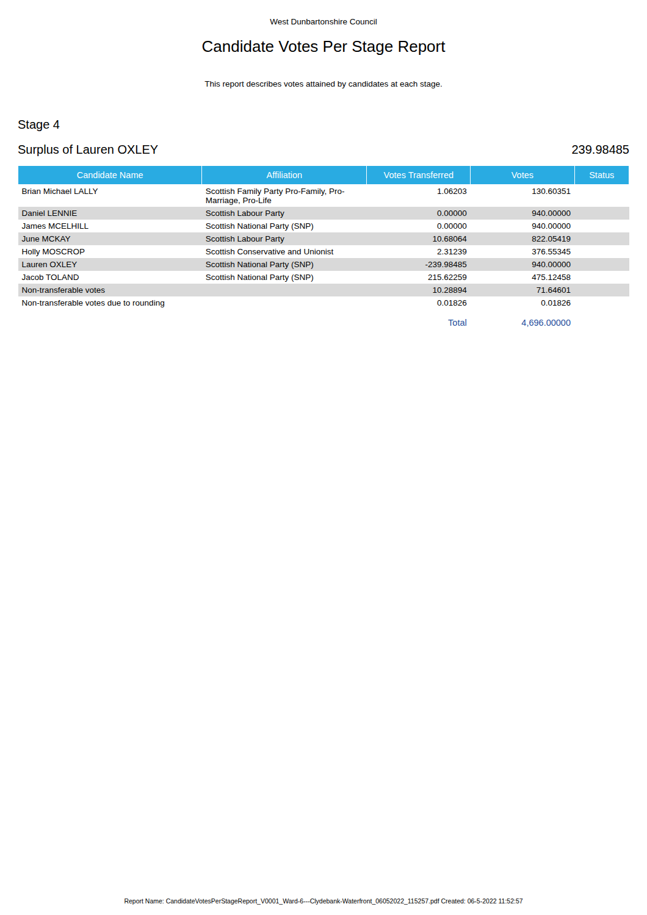West Dunbartonshire Council
Candidate Votes Per Stage Report
This report describes votes attained by candidates at each stage.
Stage 4
Surplus of Lauren OXLEY 239.98485
| Candidate Name | Affiliation | Votes Transferred | Votes | Status |
| --- | --- | --- | --- | --- |
| Brian Michael LALLY | Scottish Family Party Pro-Family, Pro-Marriage, Pro-Life | 1.06203 | 130.60351 | |
| Daniel LENNIE | Scottish Labour Party | 0.00000 | 940.00000 | |
| James MCELHILL | Scottish National Party (SNP) | 0.00000 | 940.00000 | |
| June MCKAY | Scottish Labour Party | 10.68064 | 822.05419 | |
| Holly MOSCROP | Scottish Conservative and Unionist | 2.31239 | 376.55345 | |
| Lauren OXLEY | Scottish National Party (SNP) | -239.98485 | 940.00000 | |
| Jacob TOLAND | Scottish National Party (SNP) | 215.62259 | 475.12458 | |
| Non-transferable votes | | 10.28894 | 71.64601 | |
| Non-transferable votes due to rounding | | 0.01826 | 0.01826 | |
| | | Total | 4,696.00000 | |
Report Name: CandidateVotesPerStageReport_V0001_Ward-6---Clydebank-Waterfront_06052022_115257.pdf Created: 06-5-2022 11:52:57